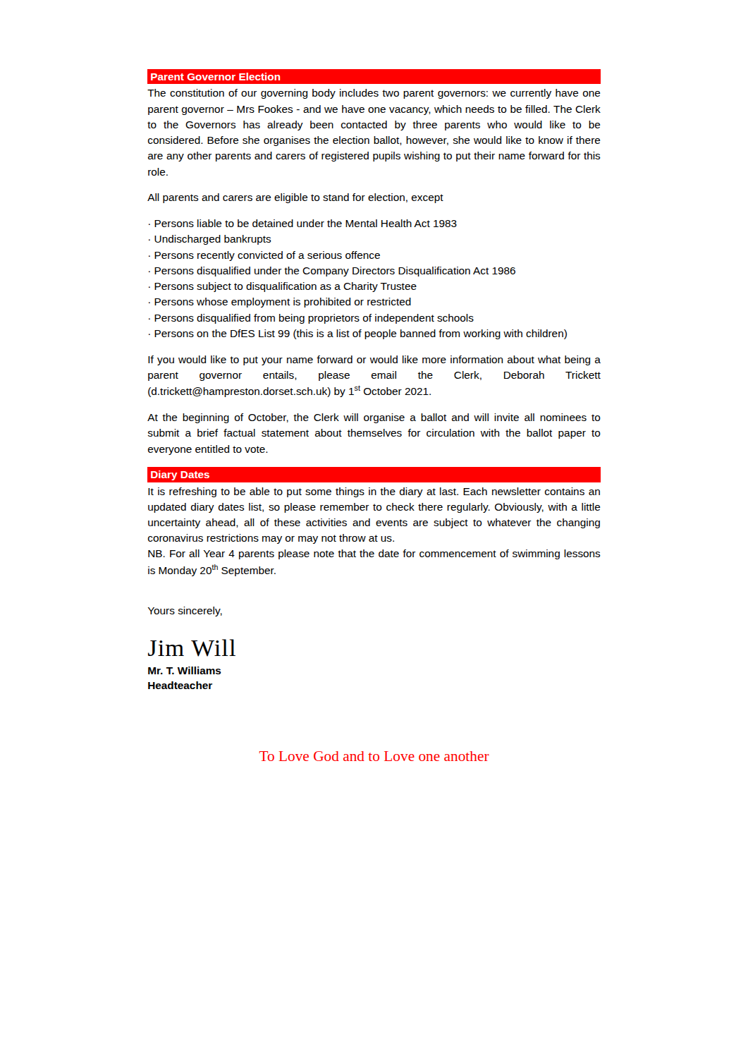Parent Governor Election
The constitution of our governing body includes two parent governors: we currently have one parent governor – Mrs Fookes - and we have one vacancy, which needs to be filled. The Clerk to the Governors has already been contacted by three parents who would like to be considered. Before she organises the election ballot, however, she would like to know if there are any other parents and carers of registered pupils wishing to put their name forward for this role.
All parents and carers are eligible to stand for election, except
Persons liable to be detained under the Mental Health Act 1983
Undischarged bankrupts
Persons recently convicted of a serious offence
Persons disqualified under the Company Directors Disqualification Act 1986
Persons subject to disqualification as a Charity Trustee
Persons whose employment is prohibited or restricted
Persons disqualified from being proprietors of independent schools
Persons on the DfES List 99 (this is a list of people banned from working with children)
If you would like to put your name forward or would like more information about what being a parent governor entails, please email the Clerk, Deborah Trickett (d.trickett@hampreston.dorset.sch.uk) by 1st October 2021.
At the beginning of October, the Clerk will organise a ballot and will invite all nominees to submit a brief factual statement about themselves for circulation with the ballot paper to everyone entitled to vote.
Diary Dates
It is refreshing to be able to put some things in the diary at last. Each newsletter contains an updated diary dates list, so please remember to check there regularly. Obviously, with a little uncertainty ahead, all of these activities and events are subject to whatever the changing coronavirus restrictions may or may not throw at us.
NB. For all Year 4 parents please note that the date for commencement of swimming lessons is Monday 20th September.
Yours sincerely,
Jim Will
Mr. T. Williams
Headteacher
To Love God and to Love one another